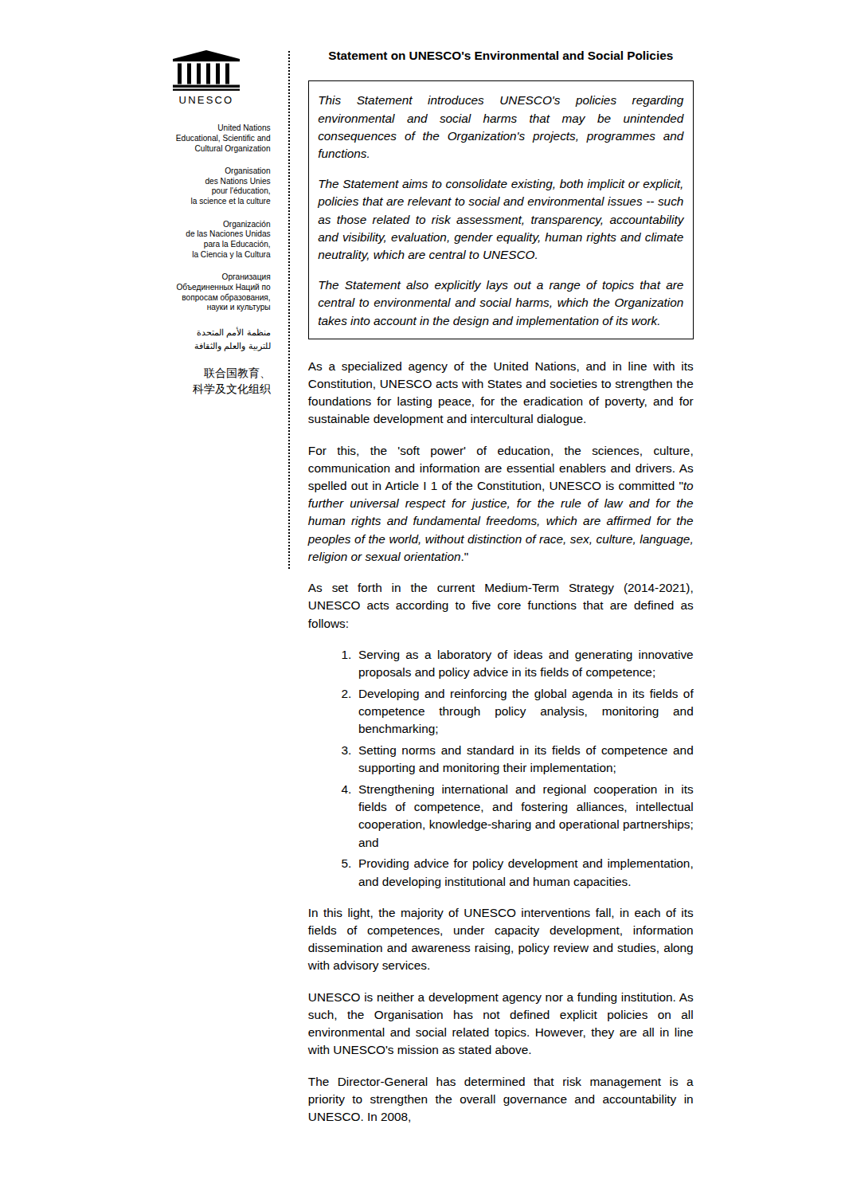UNESCO
United Nations
Educational, Scientific and
Cultural Organization
Organisation
des Nations Unies
pour l'éducation,
la science et la culture
Organización
de las Naciones Unidas
para la Educación,
la Ciencia y la Cultura
Организация
Объединенных Наций по
вопросам образования,
науки и культуры
منظمة الأمم المتحدة
للتربية والعلم والثقافة
联合国教育、
科学及文化组织
Statement on UNESCO's Environmental and Social Policies
This Statement introduces UNESCO's policies regarding environmental and social harms that may be unintended consequences of the Organization's projects, programmes and functions.
The Statement aims to consolidate existing, both implicit or explicit, policies that are relevant to social and environmental issues -- such as those related to risk assessment, transparency, accountability and visibility, evaluation, gender equality, human rights and climate neutrality, which are central to UNESCO.
The Statement also explicitly lays out a range of topics that are central to environmental and social harms, which the Organization takes into account in the design and implementation of its work.
As a specialized agency of the United Nations, and in line with its Constitution, UNESCO acts with States and societies to strengthen the foundations for lasting peace, for the eradication of poverty, and for sustainable development and intercultural dialogue.
For this, the 'soft power' of education, the sciences, culture, communication and information are essential enablers and drivers. As spelled out in Article I 1 of the Constitution, UNESCO is committed "to further universal respect for justice, for the rule of law and for the human rights and fundamental freedoms, which are affirmed for the peoples of the world, without distinction of race, sex, culture, language, religion or sexual orientation."
As set forth in the current Medium-Term Strategy (2014-2021), UNESCO acts according to five core functions that are defined as follows:
Serving as a laboratory of ideas and generating innovative proposals and policy advice in its fields of competence;
Developing and reinforcing the global agenda in its fields of competence through policy analysis, monitoring and benchmarking;
Setting norms and standard in its fields of competence and supporting and monitoring their implementation;
Strengthening international and regional cooperation in its fields of competence, and fostering alliances, intellectual cooperation, knowledge-sharing and operational partnerships; and
Providing advice for policy development and implementation, and developing institutional and human capacities.
In this light, the majority of UNESCO interventions fall, in each of its fields of competences, under capacity development, information dissemination and awareness raising, policy review and studies, along with advisory services.
UNESCO is neither a development agency nor a funding institution. As such, the Organisation has not defined explicit policies on all environmental and social related topics. However, they are all in line with UNESCO's mission as stated above.
The Director-General has determined that risk management is a priority to strengthen the overall governance and accountability in UNESCO. In 2008,